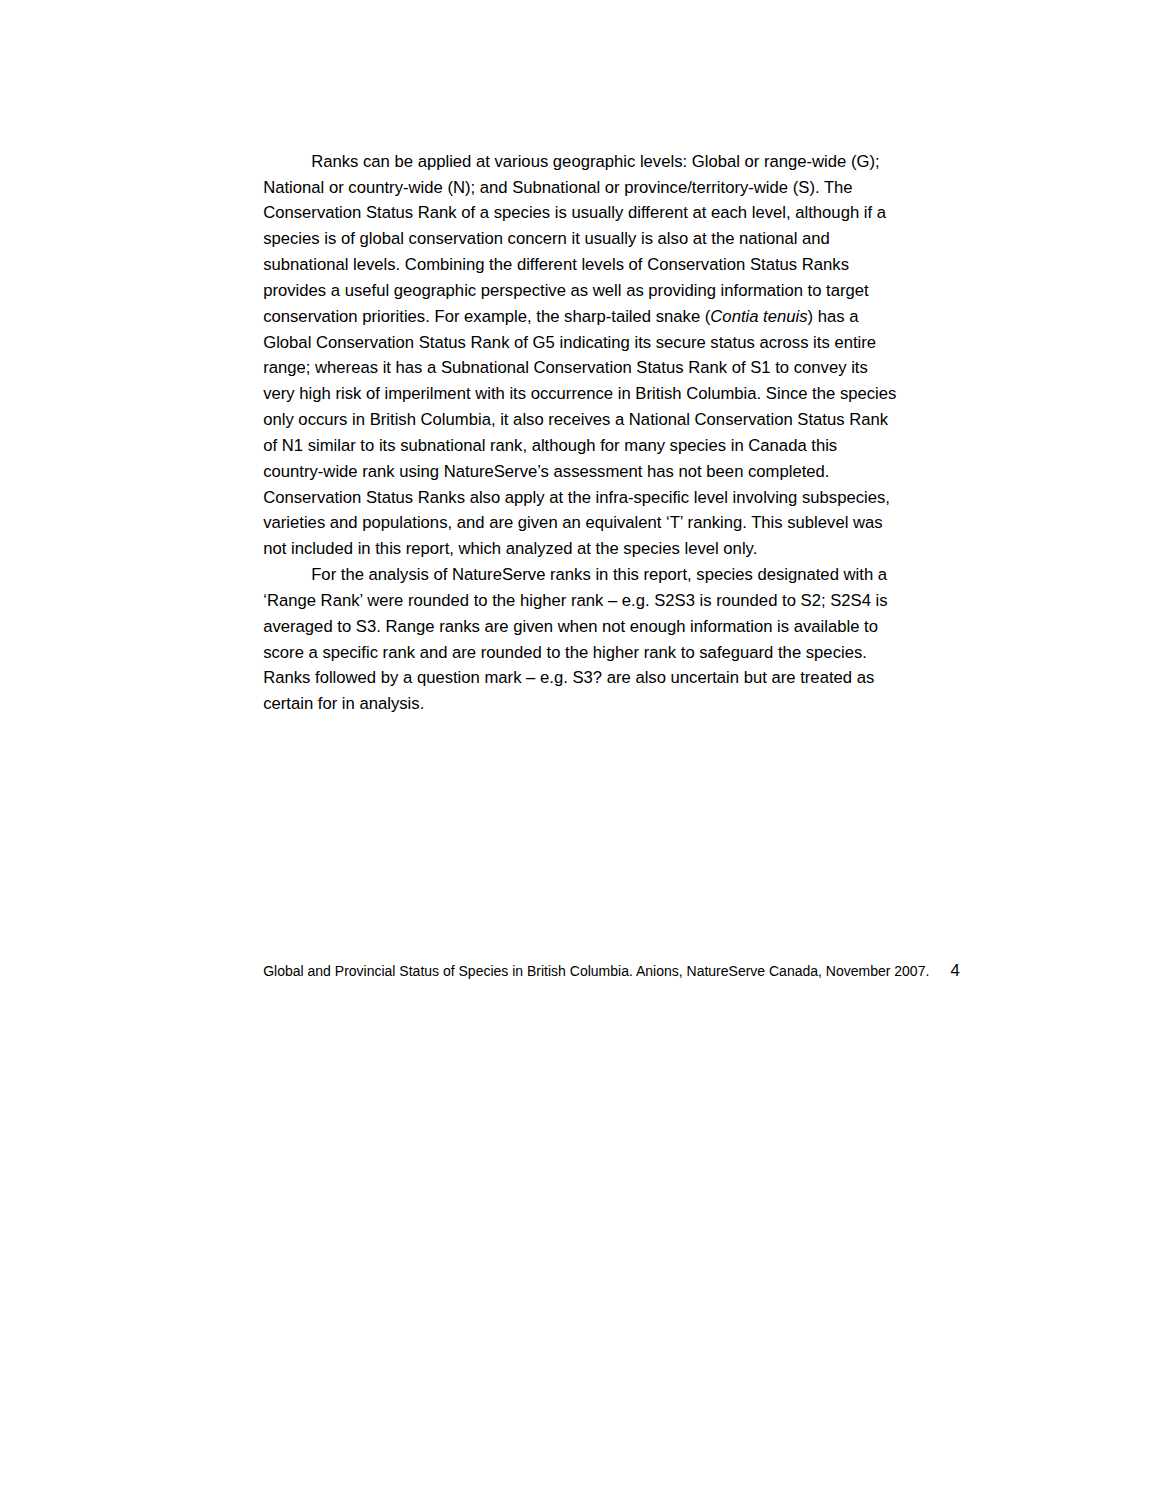Ranks can be applied at various geographic levels: Global or range-wide (G); National or country-wide (N); and Subnational or province/territory-wide (S). The Conservation Status Rank of a species is usually different at each level, although if a species is of global conservation concern it usually is also at the national and subnational levels. Combining the different levels of Conservation Status Ranks provides a useful geographic perspective as well as providing information to target conservation priorities. For example, the sharp-tailed snake (Contia tenuis) has a Global Conservation Status Rank of G5 indicating its secure status across its entire range; whereas it has a Subnational Conservation Status Rank of S1 to convey its very high risk of imperilment with its occurrence in British Columbia. Since the species only occurs in British Columbia, it also receives a National Conservation Status Rank of N1 similar to its subnational rank, although for many species in Canada this country-wide rank using NatureServe’s assessment has not been completed. Conservation Status Ranks also apply at the infra-specific level involving subspecies, varieties and populations, and are given an equivalent ‘T’ ranking. This sublevel was not included in this report, which analyzed at the species level only.
For the analysis of NatureServe ranks in this report, species designated with a ‘Range Rank’ were rounded to the higher rank – e.g. S2S3 is rounded to S2; S2S4 is averaged to S3. Range ranks are given when not enough information is available to score a specific rank and are rounded to the higher rank to safeguard the species. Ranks followed by a question mark – e.g. S3? are also uncertain but are treated as certain for in analysis.
Global and Provincial Status of Species in British Columbia. Anions, NatureServe Canada, November 2007.4